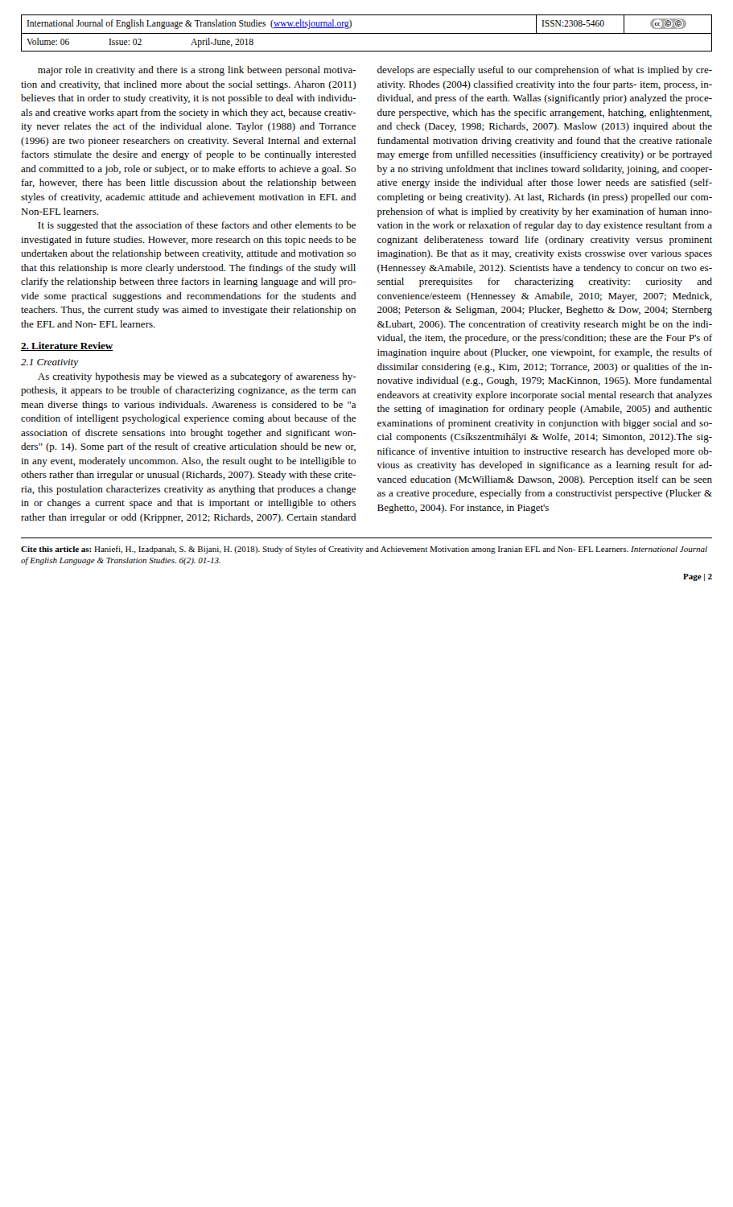International Journal of English Language & Translation Studies (www.eltsjournal.org)
ISSN:2308-5460
ccⒸⒸ
Volume: 06
Issue: 02
April-June, 2018
major role in creativity and there is a strong link between personal motivation and creativity, that inclined more about the social settings. Aharon (2011) believes that in order to study creativity, it is not possible to deal with individuals and creative works apart from the society in which they act, because creativity never relates the act of the individual alone. Taylor (1988) and Torrance (1996) are two pioneer researchers on creativity. Several Internal and external factors stimulate the desire and energy of people to be continually interested and committed to a job, role or subject, or to make efforts to achieve a goal. So far, however, there has been little discussion about the relationship between styles of creativity, academic attitude and achievement motivation in EFL and Non-EFL learners.
It is suggested that the association of these factors and other elements to be investigated in future studies. However, more research on this topic needs to be undertaken about the relationship between creativity, attitude and motivation so that this relationship is more clearly understood. The findings of the study will clarify the relationship between three factors in learning language and will provide some practical suggestions and recommendations for the students and teachers. Thus, the current study was aimed to investigate their relationship on the EFL and Non- EFL learners.
2. Literature Review
2.1 Creativity
As creativity hypothesis may be viewed as a subcategory of awareness hypothesis, it appears to be trouble of characterizing cognizance, as the term can mean diverse things to various individuals. Awareness is considered to be "a condition of intelligent psychological experience coming about because of the association of discrete sensations into brought together and significant wonders" (p. 14). Some part of the result of creative articulation should be new or, in any event, moderately uncommon. Also, the result ought to be intelligible to others rather than irregular or unusual (Richards, 2007). Steady with these criteria, this postulation characterizes creativity as anything that produces a change in or changes a current space and that is important or intelligible to others rather than irregular or odd (Krippner, 2012; Richards, 2007). Certain standard develops are especially useful to our comprehension of what is implied by creativity. Rhodes (2004) classified creativity into the four parts- item, process, individual, and press of the earth. Wallas (significantly prior) analyzed the procedure perspective, which has the specific arrangement, hatching, enlightenment, and check (Dacey, 1998; Richards, 2007). Maslow (2013) inquired about the fundamental motivation driving creativity and found that the creative rationale may emerge from unfilled necessities (insufficiency creativity) or be portrayed by a no striving unfoldment that inclines toward solidarity, joining, and cooperative energy inside the individual after those lower needs are satisfied (self-completing or being creativity). At last, Richards (in press) propelled our comprehension of what is implied by creativity by her examination of human innovation in the work or relaxation of regular day to day existence resultant from a cognizant deliberateness toward life (ordinary creativity versus prominent imagination). Be that as it may, creativity exists crosswise over various spaces (Hennessey &Amabile, 2012). Scientists have a tendency to concur on two essential prerequisites for characterizing creativity: curiosity and convenience/esteem (Hennessey & Amabile, 2010; Mayer, 2007; Mednick, 2008; Peterson & Seligman, 2004; Plucker, Beghetto & Dow, 2004; Sternberg &Lubart, 2006). The concentration of creativity research might be on the individual, the item, the procedure, or the press/condition; these are the Four P's of imagination inquire about (Plucker, one viewpoint, for example, the results of dissimilar considering (e.g., Kim, 2012; Torrance, 2003) or qualities of the innovative individual (e.g., Gough, 1979; MacKinnon, 1965). More fundamental endeavors at creativity explore incorporate social mental research that analyzes the setting of imagination for ordinary people (Amabile, 2005) and authentic examinations of prominent creativity in conjunction with bigger social and social components (Csíkszentmihályi & Wolfe, 2014; Simonton, 2012).The significance of inventive intuition to instructive research has developed more obvious as creativity has developed in significance as a learning result for advanced education (McWilliam& Dawson, 2008). Perception itself can be seen as a creative procedure, especially from a constructivist perspective (Plucker & Beghetto, 2004). For instance, in Piaget's
Cite this article as: Haniefi, H., Izadpanah, S. & Bijani, H. (2018). Study of Styles of Creativity and Achievement Motivation among Iranian EFL and Non- EFL Learners. International Journal of English Language & Translation Studies. 6(2). 01-13.
Page | 2